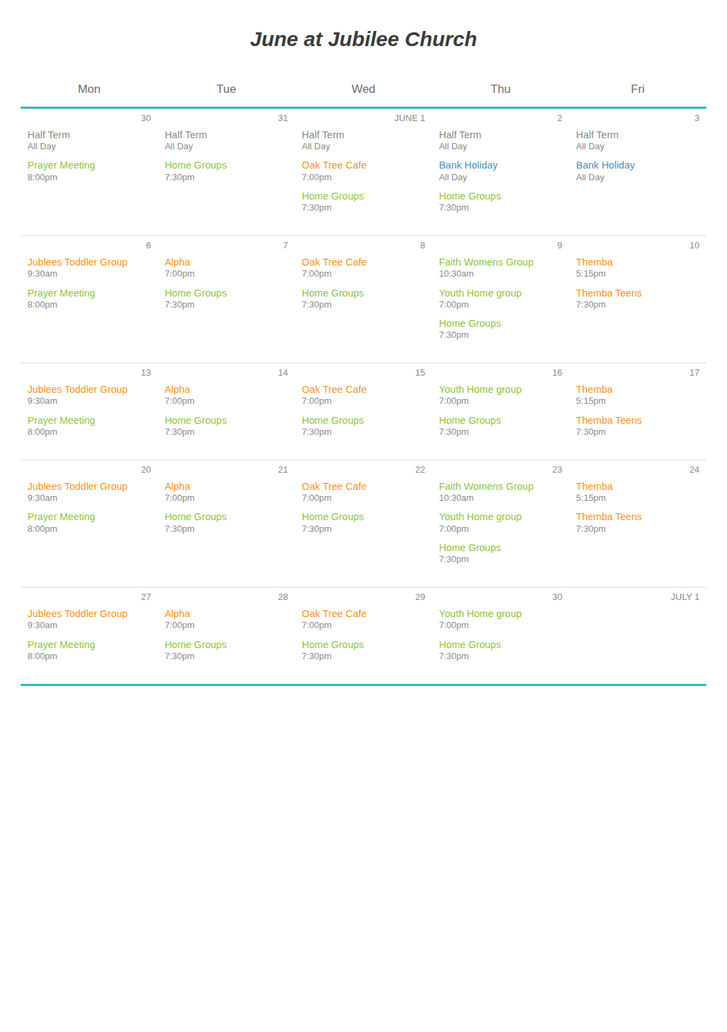June at Jubilee Church
| Mon | Tue | Wed | Thu | Fri |
| --- | --- | --- | --- | --- |
| 30 Half Term All Day Prayer Meeting 8:00pm | 31 Half Term All Day Home Groups 7:30pm | JUNE 1 Half Term All Day Oak Tree Cafe 7:00pm Home Groups 7:30pm | 2 Half Term All Day Bank Holiday All Day Home Groups 7:30pm | 3 Half Term All Day Bank Holiday All Day |
| 6 Jublees Toddler Group 9:30am Prayer Meeting 8:00pm | 7 Alpha 7:00pm Home Groups 7:30pm | 8 Oak Tree Cafe 7:00pm Home Groups 7:30pm | 9 Faith Womens Group 10:30am Youth Home group 7:00pm Home Groups 7:30pm | 10 Themba 5:15pm Themba Teens 7:30pm |
| 13 Jublees Toddler Group 9:30am Prayer Meeting 8:00pm | 14 Alpha 7:00pm Home Groups 7:30pm | 15 Oak Tree Cafe 7:00pm Home Groups 7:30pm | 16 Youth Home group 7:00pm Home Groups 7:30pm | 17 Themba 5:15pm Themba Teens 7:30pm |
| 20 Jublees Toddler Group 9:30am Prayer Meeting 8:00pm | 21 Alpha 7:00pm Home Groups 7:30pm | 22 Oak Tree Cafe 7:00pm Home Groups 7:30pm | 23 Faith Womens Group 10:30am Youth Home group 7:00pm Home Groups 7:30pm | 24 Themba 5:15pm Themba Teens 7:30pm |
| 27 Jublees Toddler Group 9:30am Prayer Meeting 8:00pm | 28 Alpha 7:00pm Home Groups 7:30pm | 29 Oak Tree Cafe 7:00pm Home Groups 7:30pm | 30 Youth Home group 7:00pm Home Groups 7:30pm | JULY 1 |